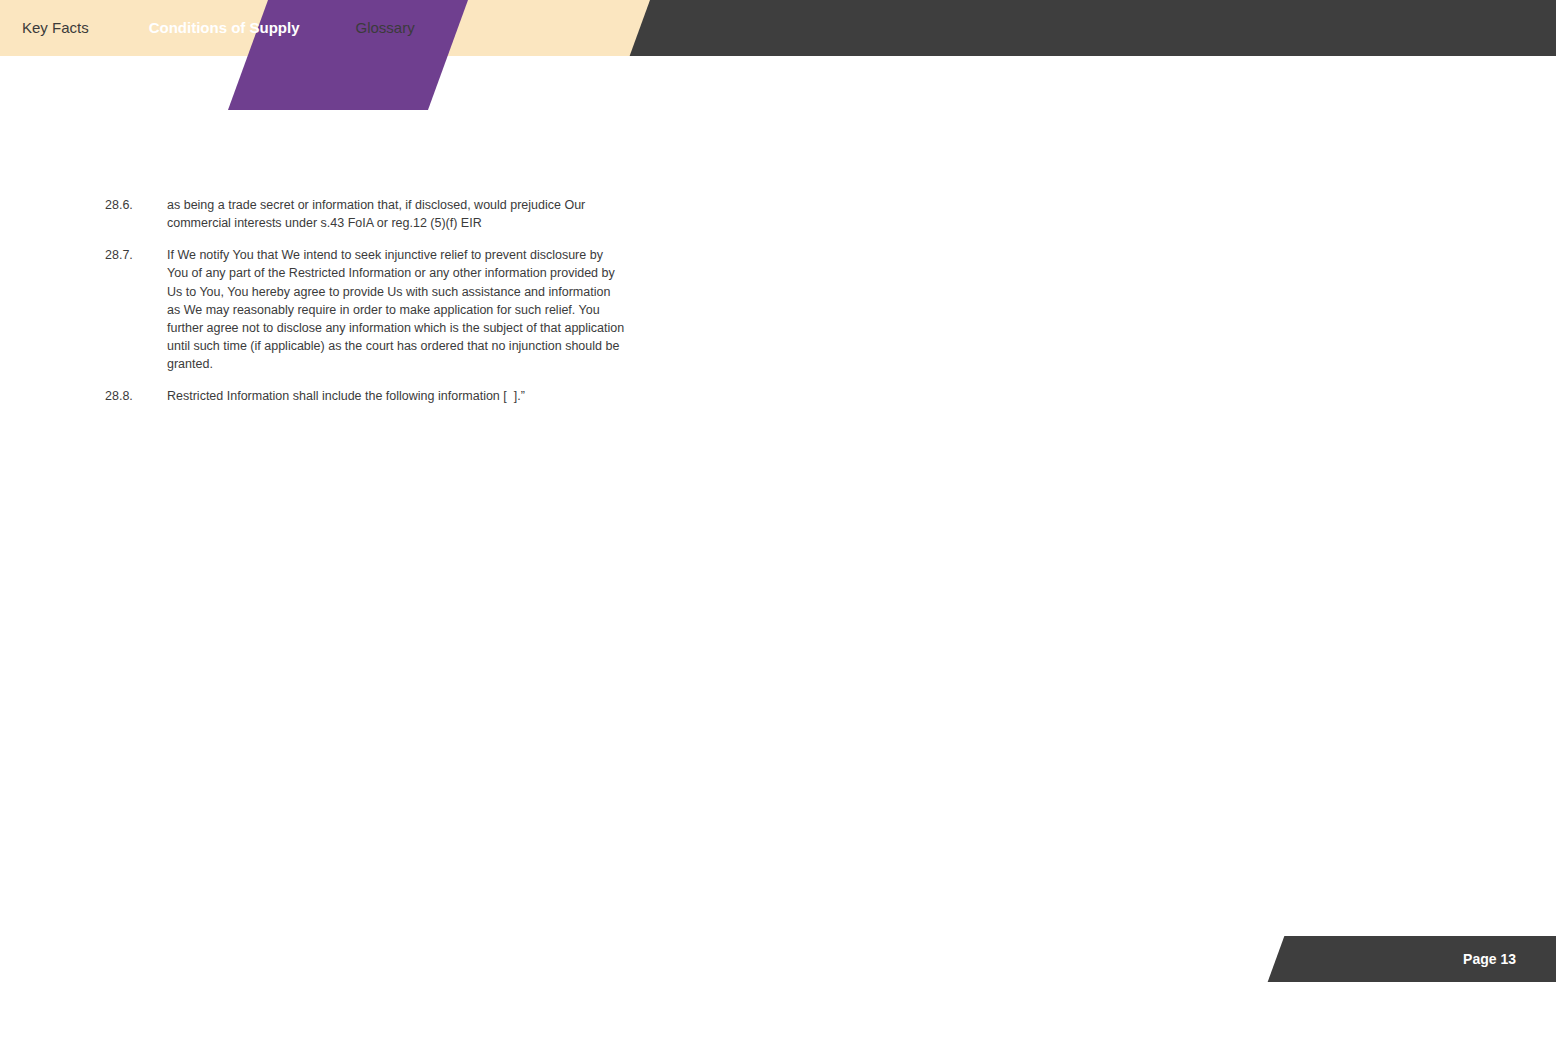Key Facts
Conditions of Supply
Glossary
28.6.
as being a trade secret or information that, if disclosed, would prejudice Our commercial interests under s.43 FoIA or reg.12 (5)(f) EIR
28.7.
If We notify You that We intend to seek injunctive relief to prevent disclosure by You of any part of the Restricted Information or any other information provided by Us to You, You hereby agree to provide Us with such assistance and information as We may reasonably require in order to make application for such relief. You further agree not to disclose any information which is the subject of that application until such time (if applicable) as the court has ordered that no injunction should be granted.
28.8.
Restricted Information shall include the following information [ ].”
Page 13